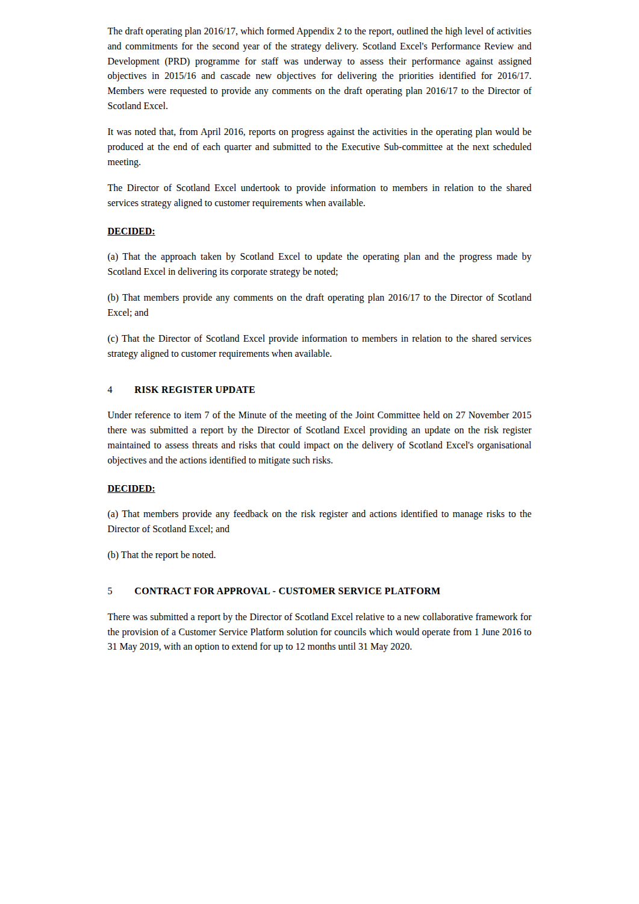The draft operating plan 2016/17, which formed Appendix 2 to the report, outlined the high level of activities and commitments for the second year of the strategy delivery. Scotland Excel's Performance Review and Development (PRD) programme for staff was underway to assess their performance against assigned objectives in 2015/16 and cascade new objectives for delivering the priorities identified for 2016/17. Members were requested to provide any comments on the draft operating plan 2016/17 to the Director of Scotland Excel.
It was noted that, from April 2016, reports on progress against the activities in the operating plan would be produced at the end of each quarter and submitted to the Executive Sub-committee at the next scheduled meeting.
The Director of Scotland Excel undertook to provide information to members in relation to the shared services strategy aligned to customer requirements when available.
DECIDED:
(a) That the approach taken by Scotland Excel to update the operating plan and the progress made by Scotland Excel in delivering its corporate strategy be noted;
(b) That members provide any comments on the draft operating plan 2016/17 to the Director of Scotland Excel; and
(c) That the Director of Scotland Excel provide information to members in relation to the shared services strategy aligned to customer requirements when available.
4
Risk Register Update
Under reference to item 7 of the Minute of the meeting of the Joint Committee held on 27 November 2015 there was submitted a report by the Director of Scotland Excel providing an update on the risk register maintained to assess threats and risks that could impact on the delivery of Scotland Excel's organisational objectives and the actions identified to mitigate such risks.
DECIDED:
(a) That members provide any feedback on the risk register and actions identified to manage risks to the Director of Scotland Excel; and
(b) That the report be noted.
5
Contract for Approval - Customer Service Platform
There was submitted a report by the Director of Scotland Excel relative to a new collaborative framework for the provision of a Customer Service Platform solution for councils which would operate from 1 June 2016 to 31 May 2019, with an option to extend for up to 12 months until 31 May 2020.